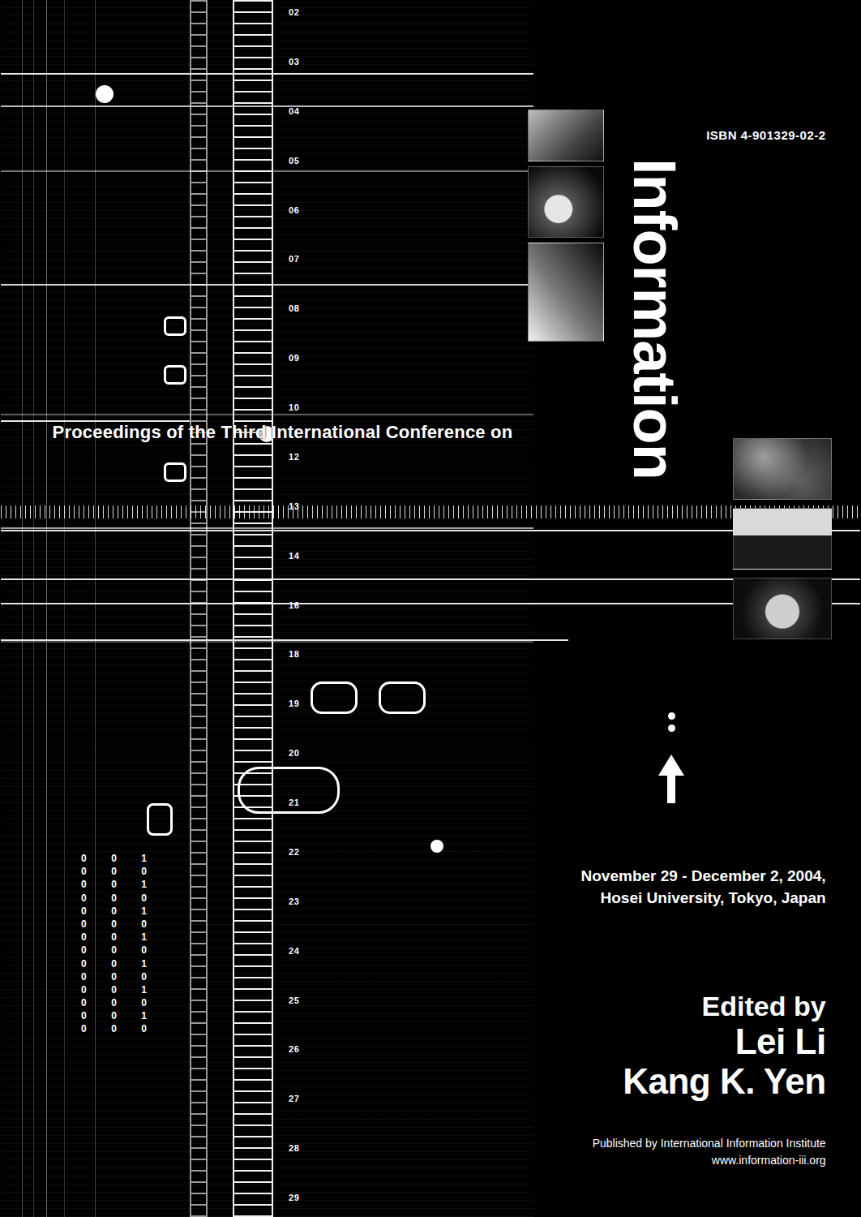02 03 04 05 06 07 08 09 10 12 13 14 16 18 19 20 21 22 23 24 25 26 27 28 29
0
0
0
0
0
0
0
0
0
0
0
0
0
0
0
0
0
0
0
0
0
0
0
0
0
0
0
0
1
0
1
0
1
0
1
0
1
0
1
0
1
0
ISBN 4-901329-02-2
Infor­mation
Proceedings of the Third International Conference on
November 29 - December 2, 2004,
Hosei University, Tokyo, Japan
Edited by
Lei Li
Kang K. Yen
Published by International Information Institute
www.information-iii.org